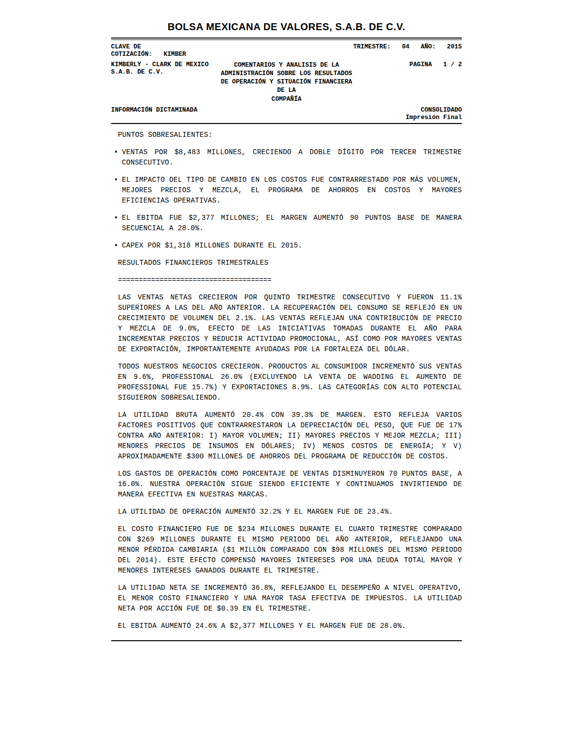BOLSA MEXICANA DE VALORES, S.A.B. DE C.V.
| CLAVE DE COTIZACIÓN: KIMBER | | TRIMESTRE: 04 AÑO: 2015 |
| KIMBERLY - CLARK DE MEXICO S.A.B. DE C.V. | COMENTARIOS Y ANALISIS DE LA ADMINISTRACIÓN SOBRE LOS RESULTADOS DE OPERACIÓN Y SITUACIÓN FINANCIERA DE LA COMPAÑÍA | PAGINA 1 / 2 |
| INFORMACIÓN DICTAMINADA | | CONSOLIDADO Impresión Final |
PUNTOS SOBRESALIENTES:
VENTAS POR $8,483 MILLONES, CRECIENDO A DOBLE DÍGITO POR TERCER TRIMESTRE CONSECUTIVO.
EL IMPACTO DEL TIPO DE CAMBIO EN LOS COSTOS FUE CONTRARRESTADO POR MÁS VOLUMEN, MEJORES PRECIOS Y MEZCLA, EL PROGRAMA DE AHORROS EN COSTOS Y MAYORES EFICIENCIAS OPERATIVAS.
EL EBITDA FUE $2,377 MILLONES; EL MARGEN AUMENTÓ 90 PUNTOS BASE DE MANERA SECUENCIAL A 28.0%.
CAPEX POR $1,318 MILLONES DURANTE EL 2015.
RESULTADOS FINANCIEROS TRIMESTRALES
=====================================
LAS VENTAS NETAS CRECIERON POR QUINTO TRIMESTRE CONSECUTIVO Y FUERON 11.1% SUPERIORES A LAS DEL AÑO ANTERIOR. LA RECUPERACIÓN DEL CONSUMO SE REFLEJÓ EN UN CRECIMIENTO DE VOLUMEN DEL 2.1%. LAS VENTAS REFLEJAN UNA CONTRIBUCIÓN DE PRECIO Y MEZCLA DE 9.0%, EFECTO DE LAS INICIATIVAS TOMADAS DURANTE EL AÑO PARA INCREMENTAR PRECIOS Y REDUCIR ACTIVIDAD PROMOCIONAL, ASÍ COMO POR MAYORES VENTAS DE EXPORTACIÓN, IMPORTANTEMENTE AYUDADAS POR LA FORTALEZA DEL DÓLAR.
TODOS NUESTROS NEGOCIOS CRECIERON. PRODUCTOS AL CONSUMIDOR INCREMENTÓ SUS VENTAS EN 9.6%, PROFESSIONAL 26.0% (EXCLUYENDO LA VENTA DE WADDING EL AUMENTO DE PROFESSIONAL FUE 15.7%) Y EXPORTACIONES 8.9%. LAS CATEGORÍAS CON ALTO POTENCIAL SIGUIERON SOBRESALIENDO.
LA UTILIDAD BRUTA AUMENTÓ 20.4% CON 39.3% DE MARGEN. ESTO REFLEJA VARIOS FACTORES POSITIVOS QUE CONTRARRESTARON LA DEPRECIACIÓN DEL PESO, QUE FUE DE 17% CONTRA AÑO ANTERIOR: I) MAYOR VOLUMEN; II) MAYORES PRECIOS Y MEJOR MEZCLA; III) MENORES PRECIOS DE INSUMOS EN DÓLARES; IV) MENOS COSTOS DE ENERGÍA; Y V) APROXIMADAMENTE $300 MILLONES DE AHORROS DEL PROGRAMA DE REDUCCIÓN DE COSTOS.
LOS GASTOS DE OPERACIÓN COMO PORCENTAJE DE VENTAS DISMINUYERON 70 PUNTOS BASE, A 16.0%. NUESTRA OPERACIÓN SIGUE SIENDO EFICIENTE Y CONTINUAMOS INVIRTIENDO DE MANERA EFECTIVA EN NUESTRAS MARCAS.
LA UTILIDAD DE OPERACIÓN AUMENTÓ 32.2% Y EL MARGEN FUE DE 23.4%.
EL COSTO FINANCIERO FUE DE $234 MILLONES DURANTE EL CUARTO TRIMESTRE COMPARADO CON $269 MILLONES DURANTE EL MISMO PERIODO DEL AÑO ANTERIOR, REFLEJANDO UNA MENOR PÉRDIDA CAMBIARIA ($1 MILLÓN COMPARADO CON $98 MILLONES DEL MISMO PERIODO DEL 2014). ESTE EFECTO COMPENSÓ MAYORES INTERESES POR UNA DEUDA TOTAL MAYOR Y MENORES INTERESES GANADOS DURANTE EL TRIMESTRE.
LA UTILIDAD NETA SE INCREMENTÓ 36.8%, REFLEJANDO EL DESEMPEÑO A NIVEL OPERATIVO, EL MENOR COSTO FINANCIERO Y UNA MAYOR TASA EFECTIVA DE IMPUESTOS. LA UTILIDAD NETA POR ACCIÓN FUE DE $0.39 EN EL TRIMESTRE.
EL EBITDA AUMENTÓ 24.6% A $2,377 MILLONES Y EL MARGEN FUE DE 28.0%.